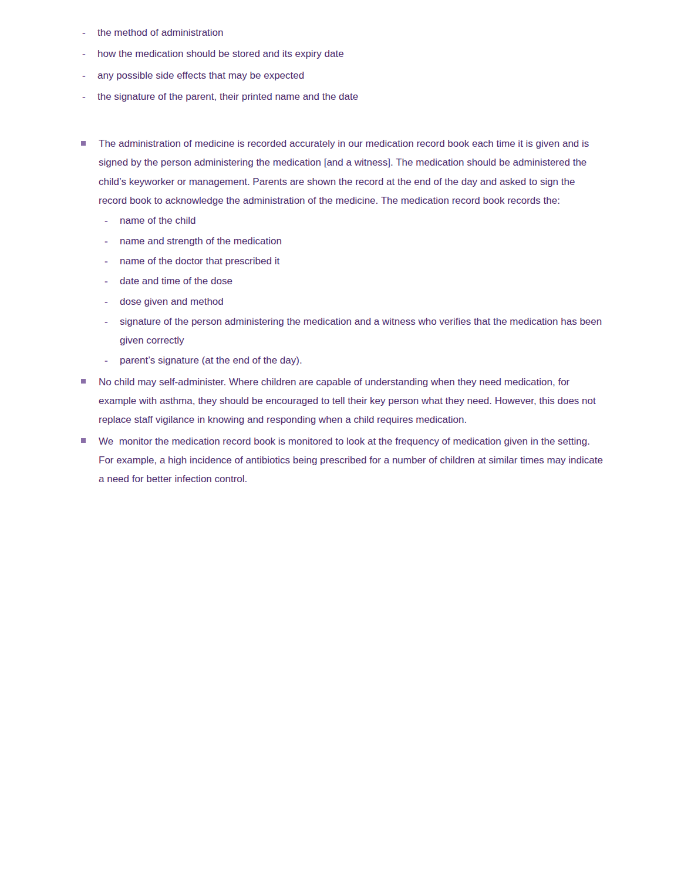the method of administration
how the medication should be stored and its expiry date
any possible side effects that may be expected
the signature of the parent, their printed name and the date
The administration of medicine is recorded accurately in our medication record book each time it is given and is signed by the person administering the medication [and a witness]. The medication should be administered the child’s keyworker or management. Parents are shown the record at the end of the day and asked to sign the record book to acknowledge the administration of the medicine. The medication record book records the:
name of the child
name and strength of the medication
name of the doctor that prescribed it
date and time of the dose
dose given and method
signature of the person administering the medication and a witness who verifies that the medication has been given correctly
parent’s signature (at the end of the day).
No child may self-administer. Where children are capable of understanding when they need medication, for example with asthma, they should be encouraged to tell their key person what they need. However, this does not replace staff vigilance in knowing and responding when a child requires medication.
We monitor the medication record book is monitored to look at the frequency of medication given in the setting. For example, a high incidence of antibiotics being prescribed for a number of children at similar times may indicate a need for better infection control.